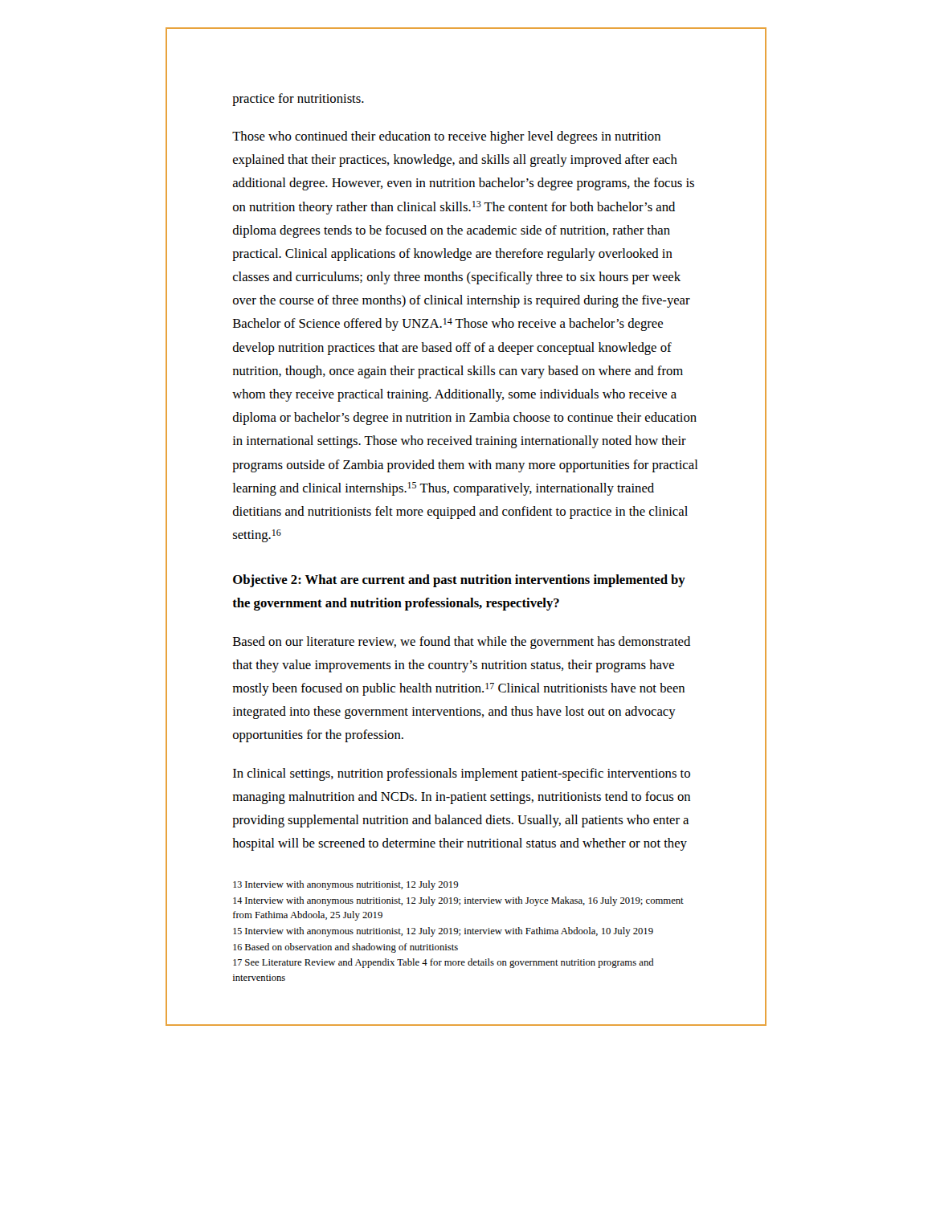practice for nutritionists.
Those who continued their education to receive higher level degrees in nutrition explained that their practices, knowledge, and skills all greatly improved after each additional degree. However, even in nutrition bachelor’s degree programs, the focus is on nutrition theory rather than clinical skills.13 The content for both bachelor’s and diploma degrees tends to be focused on the academic side of nutrition, rather than practical. Clinical applications of knowledge are therefore regularly overlooked in classes and curriculums; only three months (specifically three to six hours per week over the course of three months) of clinical internship is required during the five-year Bachelor of Science offered by UNZA.14 Those who receive a bachelor’s degree develop nutrition practices that are based off of a deeper conceptual knowledge of nutrition, though, once again their practical skills can vary based on where and from whom they receive practical training. Additionally, some individuals who receive a diploma or bachelor’s degree in nutrition in Zambia choose to continue their education in international settings. Those who received training internationally noted how their programs outside of Zambia provided them with many more opportunities for practical learning and clinical internships.15 Thus, comparatively, internationally trained dietitians and nutritionists felt more equipped and confident to practice in the clinical setting.16
Objective 2: What are current and past nutrition interventions implemented by the government and nutrition professionals, respectively?
Based on our literature review, we found that while the government has demonstrated that they value improvements in the country’s nutrition status, their programs have mostly been focused on public health nutrition.17 Clinical nutritionists have not been integrated into these government interventions, and thus have lost out on advocacy opportunities for the profession.
In clinical settings, nutrition professionals implement patient-specific interventions to managing malnutrition and NCDs. In in-patient settings, nutritionists tend to focus on providing supplemental nutrition and balanced diets. Usually, all patients who enter a hospital will be screened to determine their nutritional status and whether or not they
13 Interview with anonymous nutritionist, 12 July 2019
14 Interview with anonymous nutritionist, 12 July 2019; interview with Joyce Makasa, 16 July 2019; comment from Fathima Abdoola, 25 July 2019
15 Interview with anonymous nutritionist, 12 July 2019; interview with Fathima Abdoola, 10 July 2019
16 Based on observation and shadowing of nutritionists
17 See Literature Review and Appendix Table 4 for more details on government nutrition programs and interventions